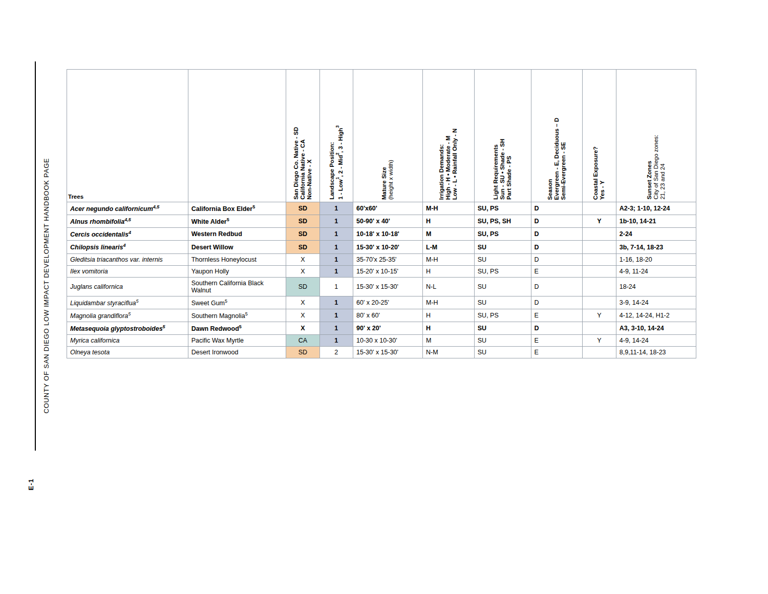County of San Diego Low Impact Development Handbook Page
E-1
| Trees | | San Diego Co. Native - SD California Native - CA Non-Native - X | Landscape Position: 1 - Low 1 , 2 - Mid 2 , 3 - High 3 | Mature Size (height x width) | Irrigation Demands: High - H • Moderate - M Low - L • Rainfall Only - N | Light Requirements Sun - SU • Shade - SH Part Shade - PS | Season Evergreen - E, Deciduous – D Semi-Evergreen - SE | Coastal Exposure? Yes - Y | Sunset Zones City of San Diego zones: 21, 23 and 24 |
| --- | --- | --- | --- | --- | --- | --- | --- | --- | --- |
| Acer negundo californicum 4,5 | California Box Elder 5 | SD | 1 | 60'x60' | M-H | SU, PS | D | | A2-3; 1-10, 12-24 |
| Alnus rhombifolia 4,5 | White Alder 5 | SD | 1 | 50-90' x 40' | H | SU, PS, SH | D | Y | 1b-10, 14-21 |
| Cercis occidentalis 4 | Western Redbud | SD | 1 | 10-18' x 10-18' | M | SU, PS | D | | 2-24 |
| Chilopsis linearis 4 | Desert Willow | SD | 1 | 15-30' x 10-20' | L-M | SU | D | | 3b, 7-14, 18-23 |
| Gleditsia triacanthos var. internis | Thornless Honeylocust | X | 1 | 35-70'x 25-35' | M-H | SU | D | | 1-16, 18-20 |
| Ilex vomitoria | Yaupon Holly | X | 1 | 15-20' x 10-15' | H | SU, PS | E | | 4-9, 11-24 |
| Juglans californica | Southern California Black Walnut | SD | 1 | 15-30' x 15-30' | N-L | SU | D | | 18-24 |
| Liquidambar styraciflua 5 | Sweet Gum 5 | X | 1 | 60' x 20-25' | M-H | SU | D | | 3-9, 14-24 |
| Magnolia grandiflora 5 | Southern Magnolia 5 | X | 1 | 80' x 60' | H | SU, PS | E | Y | 4-12, 14-24, H1-2 |
| Metasequoia glyptostroboides 5 | Dawn Redwood 5 | X | 1 | 90' x 20' | H | SU | D | | A3, 3-10, 14-24 |
| Myrica californica | Pacific Wax Myrtle | CA | 1 | 10-30 x 10-30' | M | SU | E | Y | 4-9, 14-24 |
| Olneya tesota | Desert Ironwood | SD | 2 | 15-30' x 15-30' | N-M | SU | E | | 8,9,11-14, 18-23 |